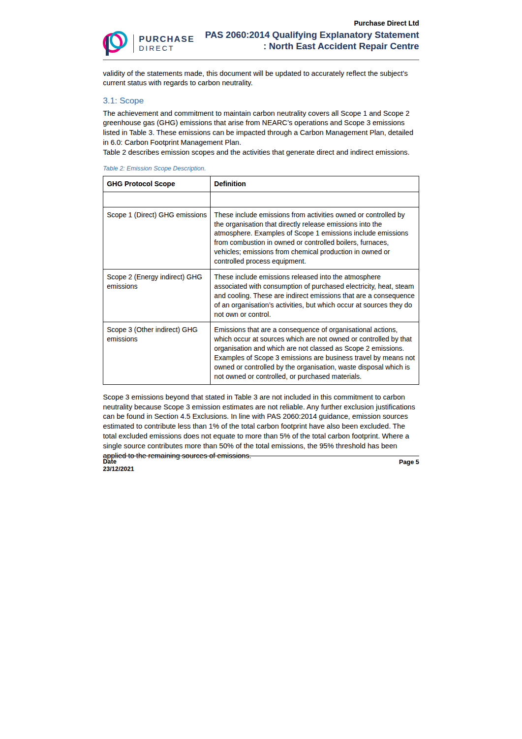Purchase Direct Ltd
PURCHASE
DIRECT
PAS 2060:2014 Qualifying Explanatory Statement : North East Accident Repair Centre
validity of the statements made, this document will be updated to accurately reflect the subject’s current status with regards to carbon neutrality.
3.1: Scope
The achievement and commitment to maintain carbon neutrality covers all Scope 1 and Scope 2 greenhouse gas (GHG) emissions that arise from NEARC’s operations and Scope 3 emissions listed in Table 3. These emissions can be impacted through a Carbon Management Plan, detailed in 6.0: Carbon Footprint Management Plan.
Table 2 describes emission scopes and the activities that generate direct and indirect emissions.
Table 2: Emission Scope Description.
| GHG Protocol Scope | Definition |
| --- | --- |
| Scope 1 (Direct) GHG emissions | These include emissions from activities owned or controlled by the organisation that directly release emissions into the atmosphere. Examples of Scope 1 emissions include emissions from combustion in owned or controlled boilers, furnaces, vehicles; emissions from chemical production in owned or controlled process equipment. |
| Scope 2 (Energy indirect) GHG emissions | These include emissions released into the atmosphere associated with consumption of purchased electricity, heat, steam and cooling. These are indirect emissions that are a consequence of an organisation’s activities, but which occur at sources they do not own or control. |
| Scope 3 (Other indirect) GHG emissions | Emissions that are a consequence of organisational actions, which occur at sources which are not owned or controlled by that organisation and which are not classed as Scope 2 emissions. Examples of Scope 3 emissions are business travel by means not owned or controlled by the organisation, waste disposal which is not owned or controlled, or purchased materials. |
Scope 3 emissions beyond that stated in Table 3 are not included in this commitment to carbon neutrality because Scope 3 emission estimates are not reliable. Any further exclusion justifications can be found in Section 4.5 Exclusions. In line with PAS 2060:2014 guidance, emission sources estimated to contribute less than 1% of the total carbon footprint have also been excluded. The total excluded emissions does not equate to more than 5% of the total carbon footprint. Where a single source contributes more than 50% of the total emissions, the 95% threshold has been applied to the remaining sources of emissions.
Date
23/12/2021
Page 5